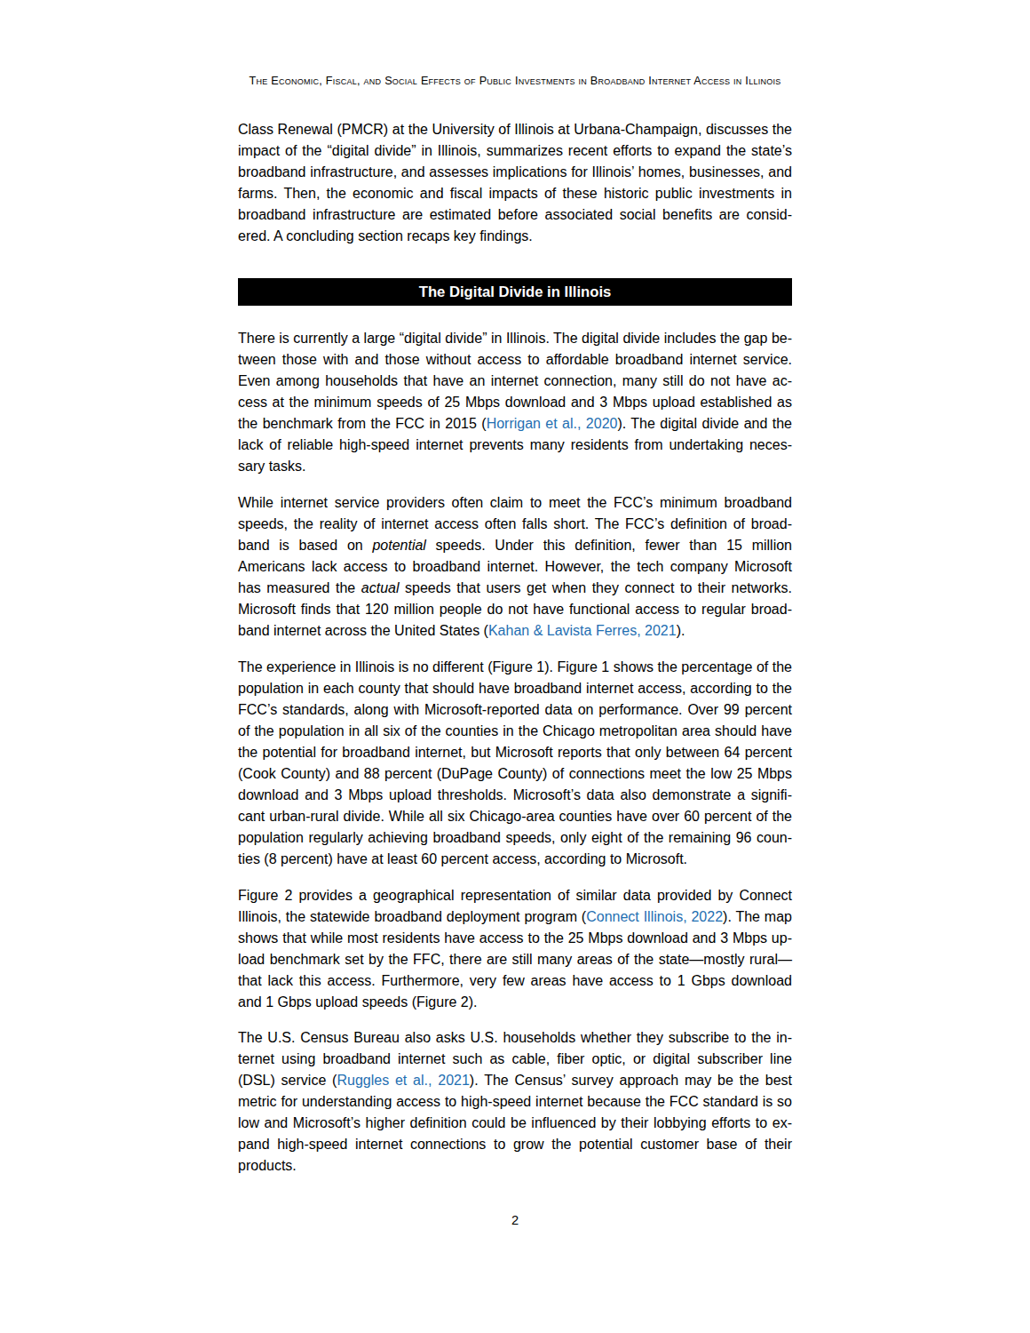The Economic, Fiscal, and Social Effects of Public Investments in Broadband Internet Access in Illinois
Class Renewal (PMCR) at the University of Illinois at Urbana-Champaign, discusses the impact of the “digital divide” in Illinois, summarizes recent efforts to expand the state’s broadband infrastructure, and assesses implications for Illinois’ homes, businesses, and farms. Then, the economic and fiscal impacts of these historic public investments in broadband infrastructure are estimated before associated social benefits are considered. A concluding section recaps key findings.
The Digital Divide in Illinois
There is currently a large “digital divide” in Illinois. The digital divide includes the gap between those with and those without access to affordable broadband internet service. Even among households that have an internet connection, many still do not have access at the minimum speeds of 25 Mbps download and 3 Mbps upload established as the benchmark from the FCC in 2015 (Horrigan et al., 2020). The digital divide and the lack of reliable high-speed internet prevents many residents from undertaking necessary tasks.
While internet service providers often claim to meet the FCC’s minimum broadband speeds, the reality of internet access often falls short. The FCC’s definition of broadband is based on potential speeds. Under this definition, fewer than 15 million Americans lack access to broadband internet. However, the tech company Microsoft has measured the actual speeds that users get when they connect to their networks. Microsoft finds that 120 million people do not have functional access to regular broadband internet across the United States (Kahan & Lavista Ferres, 2021).
The experience in Illinois is no different (Figure 1). Figure 1 shows the percentage of the population in each county that should have broadband internet access, according to the FCC’s standards, along with Microsoft-reported data on performance. Over 99 percent of the population in all six of the counties in the Chicago metropolitan area should have the potential for broadband internet, but Microsoft reports that only between 64 percent (Cook County) and 88 percent (DuPage County) of connections meet the low 25 Mbps download and 3 Mbps upload thresholds. Microsoft’s data also demonstrate a significant urban-rural divide. While all six Chicago-area counties have over 60 percent of the population regularly achieving broadband speeds, only eight of the remaining 96 counties (8 percent) have at least 60 percent access, according to Microsoft.
Figure 2 provides a geographical representation of similar data provided by Connect Illinois, the statewide broadband deployment program (Connect Illinois, 2022). The map shows that while most residents have access to the 25 Mbps download and 3 Mbps upload benchmark set by the FFC, there are still many areas of the state—mostly rural—that lack this access. Furthermore, very few areas have access to 1 Gbps download and 1 Gbps upload speeds (Figure 2).
The U.S. Census Bureau also asks U.S. households whether they subscribe to the internet using broadband internet such as cable, fiber optic, or digital subscriber line (DSL) service (Ruggles et al., 2021). The Census’ survey approach may be the best metric for understanding access to high-speed internet because the FCC standard is so low and Microsoft’s higher definition could be influenced by their lobbying efforts to expand high-speed internet connections to grow the potential customer base of their products.
2